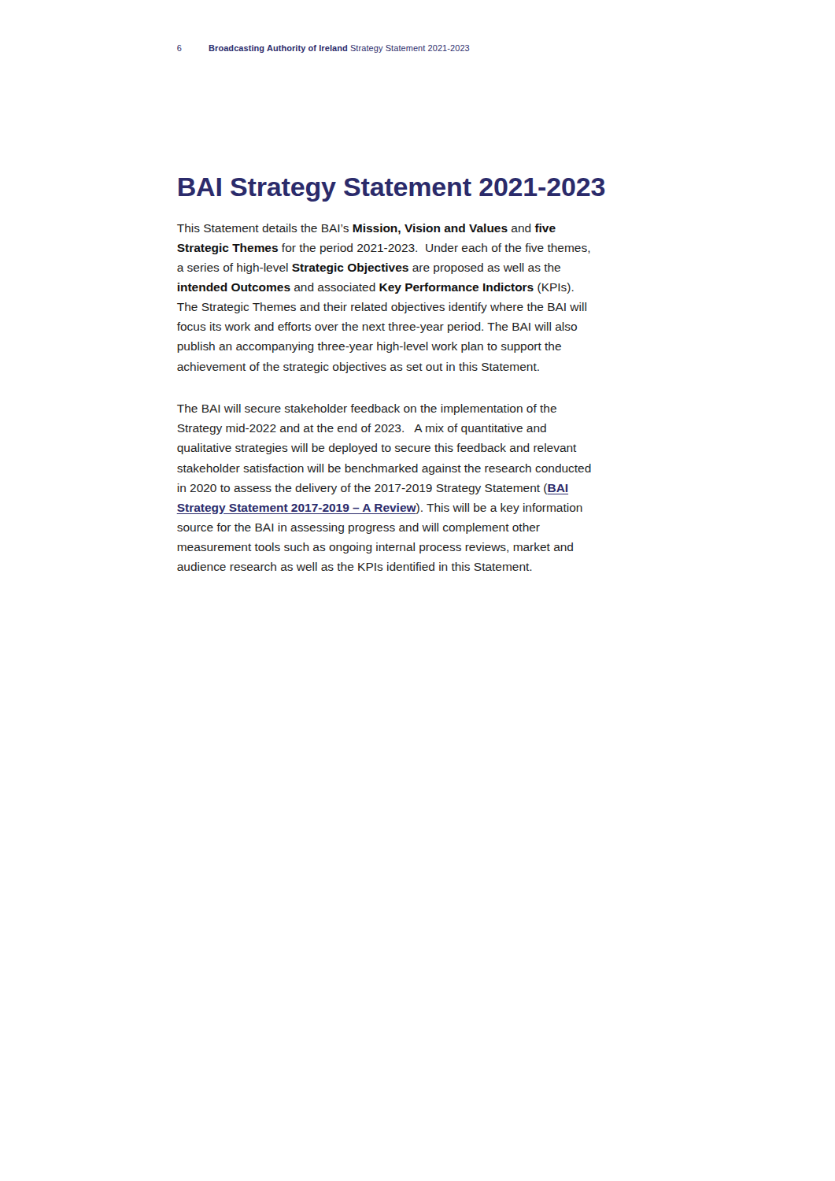6 Broadcasting Authority of Ireland Strategy Statement 2021-2023
BAI Strategy Statement 2021-2023
This Statement details the BAI’s Mission, Vision and Values and five Strategic Themes for the period 2021-2023. Under each of the five themes, a series of high-level Strategic Objectives are proposed as well as the intended Outcomes and associated Key Performance Indictors (KPIs). The Strategic Themes and their related objectives identify where the BAI will focus its work and efforts over the next three-year period. The BAI will also publish an accompanying three-year high-level work plan to support the achievement of the strategic objectives as set out in this Statement.
The BAI will secure stakeholder feedback on the implementation of the Strategy mid-2022 and at the end of 2023. A mix of quantitative and qualitative strategies will be deployed to secure this feedback and relevant stakeholder satisfaction will be benchmarked against the research conducted in 2020 to assess the delivery of the 2017-2019 Strategy Statement (BAI Strategy Statement 2017-2019 – A Review). This will be a key information source for the BAI in assessing progress and will complement other measurement tools such as ongoing internal process reviews, market and audience research as well as the KPIs identified in this Statement.